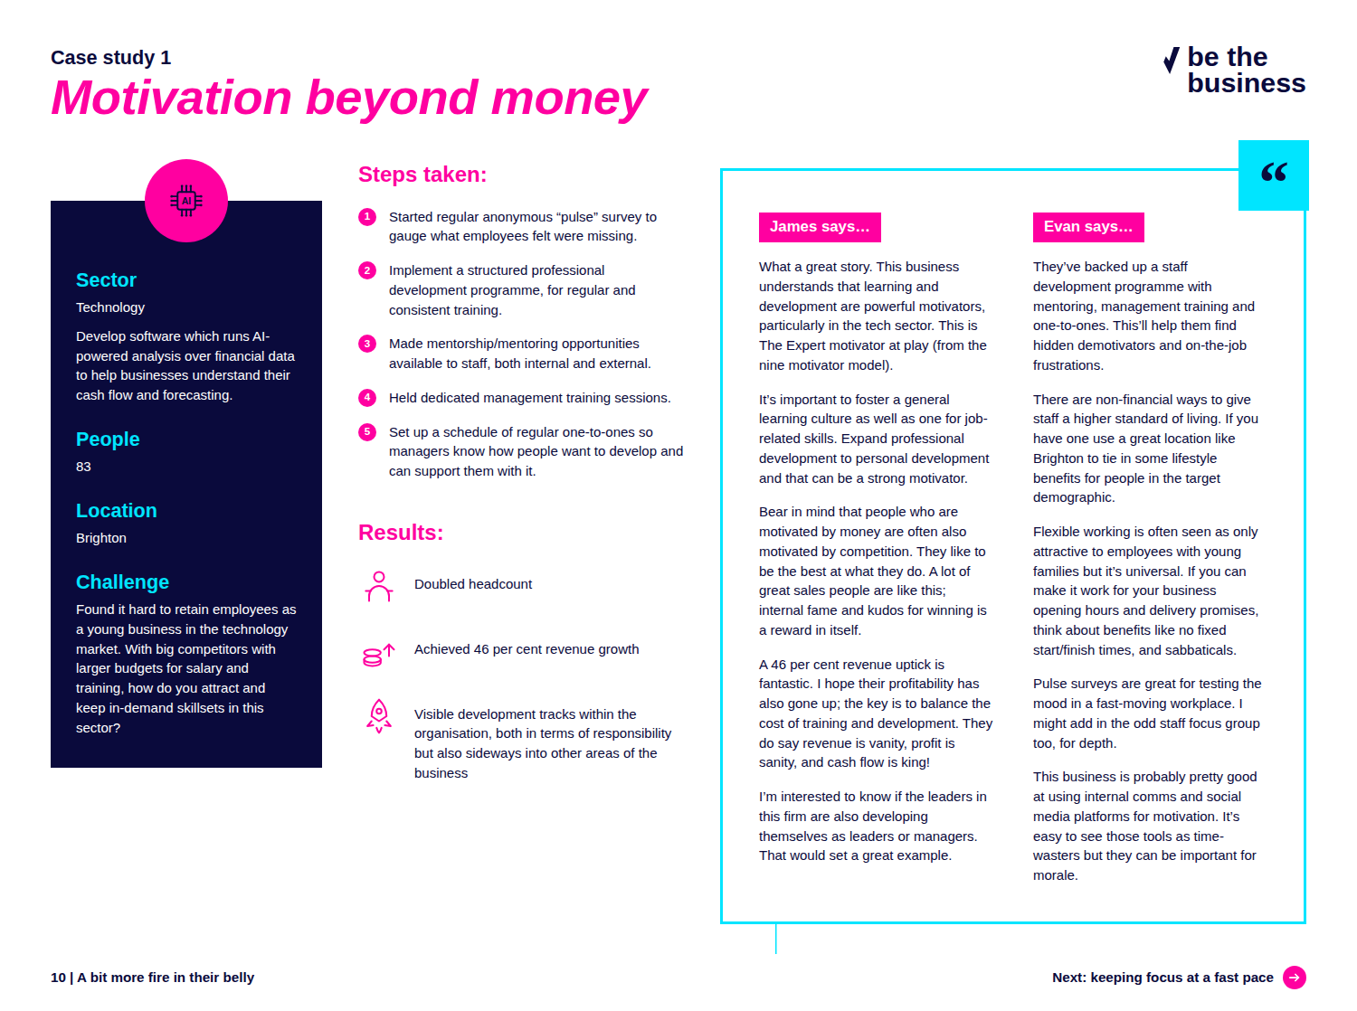Case study 1
Motivation beyond money
be the business
AI
Sector
Technology
Develop software which runs AI-powered analysis over financial data to help businesses understand their cash flow and forecasting.
People
83
Location
Brighton
Challenge
Found it hard to retain employees as a young business in the technology market. With big competitors with larger budgets for salary and training, how do you attract and keep in-demand skillsets in this sector?
Steps taken:
Started regular anonymous “pulse” survey to gauge what employees felt were missing.
Implement a structured professional development programme, for regular and consistent training.
Made mentorship/mentoring opportunities available to staff, both internal and external.
Held dedicated management training sessions.
Set up a schedule of regular one-to-ones so managers know how people want to develop and can support them with it.
Results:
Doubled headcount
Achieved 46 per cent revenue growth
Visible development tracks within the organisation, both in terms of responsibility but also sideways into other areas of the business
“
James says…
What a great story. This business understands that learning and development are powerful motivators, particularly in the tech sector. This is The Expert motivator at play (from the nine motivator model).
It’s important to foster a general learning culture as well as one for job-related skills. Expand professional development to personal development and that can be a strong motivator.
Bear in mind that people who are motivated by money are often also motivated by competition. They like to be the best at what they do. A lot of great sales people are like this; internal fame and kudos for winning is a reward in itself.
A 46 per cent revenue uptick is fantastic. I hope their profitability has also gone up; the key is to balance the cost of training and development. They do say revenue is vanity, profit is sanity, and cash flow is king!
I’m interested to know if the leaders in this firm are also developing themselves as leaders or managers. That would set a great example.
Evan says…
They’ve backed up a staff development programme with mentoring, management training and one-to-ones. This’ll help them find hidden demotivators and on-the-job frustrations.
There are non-financial ways to give staff a higher standard of living. If you have one use a great location like Brighton to tie in some lifestyle benefits for people in the target demographic.
Flexible working is often seen as only attractive to employees with young families but it’s universal. If you can make it work for your business opening hours and delivery promises, think about benefits like no fixed start/finish times, and sabbaticals.
Pulse surveys are great for testing the mood in a fast-moving workplace. I might add in the odd staff focus group too, for depth.
This business is probably pretty good at using internal comms and social media platforms for motivation. It’s easy to see those tools as time-wasters but they can be important for morale.
10 | A bit more fire in their belly
Next: keeping focus at a fast pace